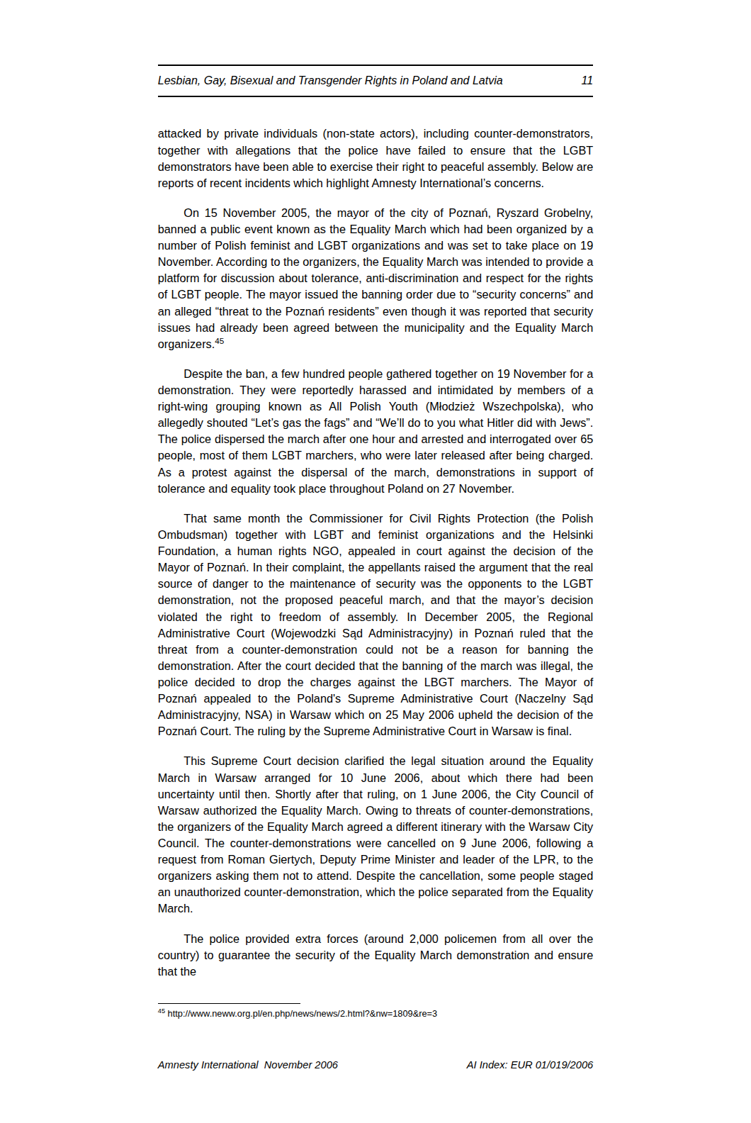Lesbian, Gay, Bisexual and Transgender Rights in Poland and Latvia 11
attacked by private individuals (non-state actors), including counter-demonstrators, together with allegations that the police have failed to ensure that the LGBT demonstrators have been able to exercise their right to peaceful assembly. Below are reports of recent incidents which highlight Amnesty International’s concerns.
On 15 November 2005, the mayor of the city of Poznań, Ryszard Grobelny, banned a public event known as the Equality March which had been organized by a number of Polish feminist and LGBT organizations and was set to take place on 19 November. According to the organizers, the Equality March was intended to provide a platform for discussion about tolerance, anti-discrimination and respect for the rights of LGBT people. The mayor issued the banning order due to “security concerns” and an alleged “threat to the Poznań residents” even though it was reported that security issues had already been agreed between the municipality and the Equality March organizers.45
Despite the ban, a few hundred people gathered together on 19 November for a demonstration. They were reportedly harassed and intimidated by members of a right-wing grouping known as All Polish Youth (Młodzież Wszechpolska), who allegedly shouted “Let’s gas the fags” and “We’ll do to you what Hitler did with Jews”. The police dispersed the march after one hour and arrested and interrogated over 65 people, most of them LGBT marchers, who were later released after being charged. As a protest against the dispersal of the march, demonstrations in support of tolerance and equality took place throughout Poland on 27 November.
That same month the Commissioner for Civil Rights Protection (the Polish Ombudsman) together with LGBT and feminist organizations and the Helsinki Foundation, a human rights NGO, appealed in court against the decision of the Mayor of Poznań. In their complaint, the appellants raised the argument that the real source of danger to the maintenance of security was the opponents to the LGBT demonstration, not the proposed peaceful march, and that the mayor’s decision violated the right to freedom of assembly. In December 2005, the Regional Administrative Court (Wojewodzki Sąd Administracyjny) in Poznań ruled that the threat from a counter-demonstration could not be a reason for banning the demonstration. After the court decided that the banning of the march was illegal, the police decided to drop the charges against the LBGT marchers. The Mayor of Poznań appealed to the Poland's Supreme Administrative Court (Naczelny Sąd Administracyjny, NSA) in Warsaw which on 25 May 2006 upheld the decision of the Poznań Court. The ruling by the Supreme Administrative Court in Warsaw is final.
This Supreme Court decision clarified the legal situation around the Equality March in Warsaw arranged for 10 June 2006, about which there had been uncertainty until then. Shortly after that ruling, on 1 June 2006, the City Council of Warsaw authorized the Equality March. Owing to threats of counter-demonstrations, the organizers of the Equality March agreed a different itinerary with the Warsaw City Council. The counter-demonstrations were cancelled on 9 June 2006, following a request from Roman Giertych, Deputy Prime Minister and leader of the LPR, to the organizers asking them not to attend. Despite the cancellation, some people staged an unauthorized counter-demonstration, which the police separated from the Equality March.
The police provided extra forces (around 2,000 policemen from all over the country) to guarantee the security of the Equality March demonstration and ensure that the
45 http://www.neww.org.pl/en.php/news/news/2.html?&nw=1809&re=3
Amnesty International November 2006 AI Index: EUR 01/019/2006